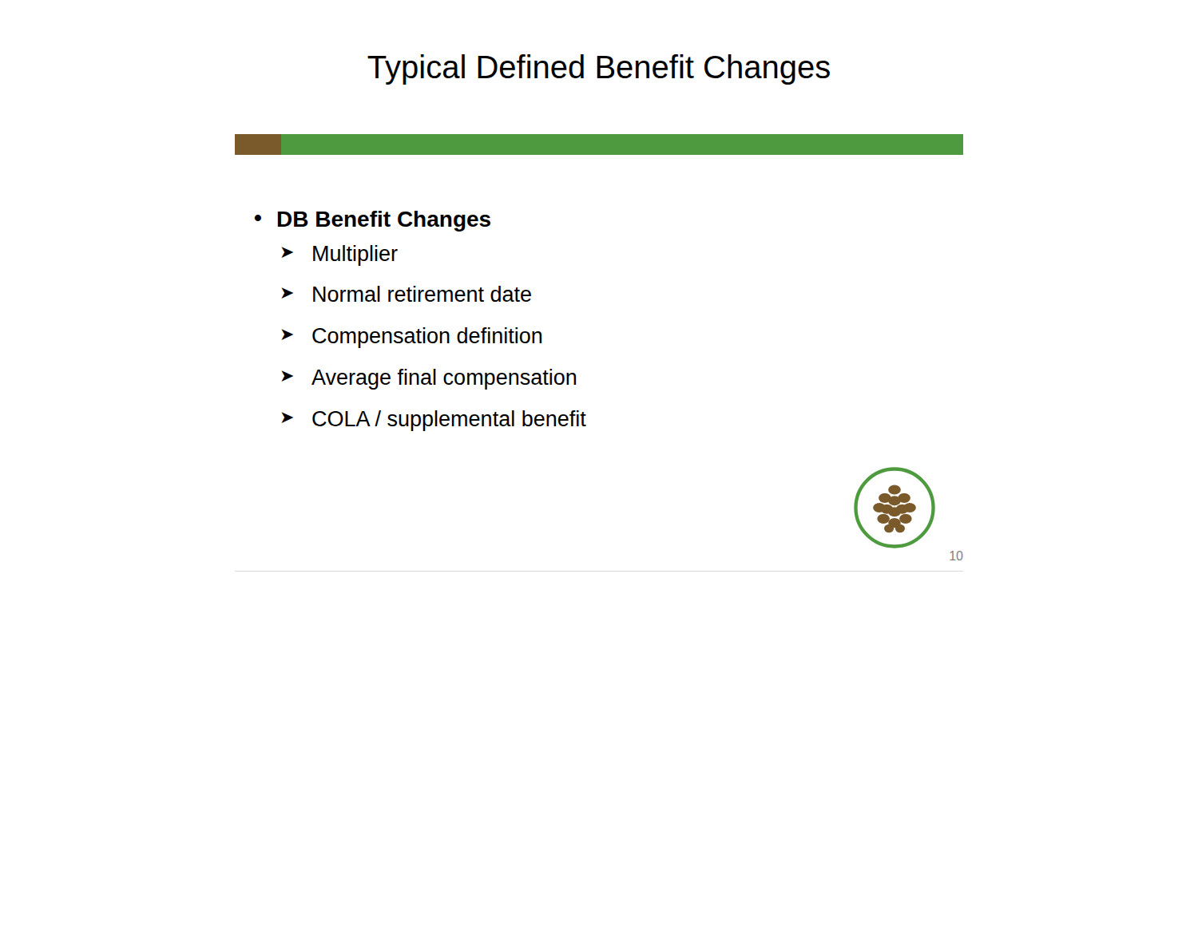Typical Defined Benefit Changes
DB Benefit Changes
Multiplier
Normal retirement date
Compensation definition
Average final compensation
COLA / supplemental benefit
10